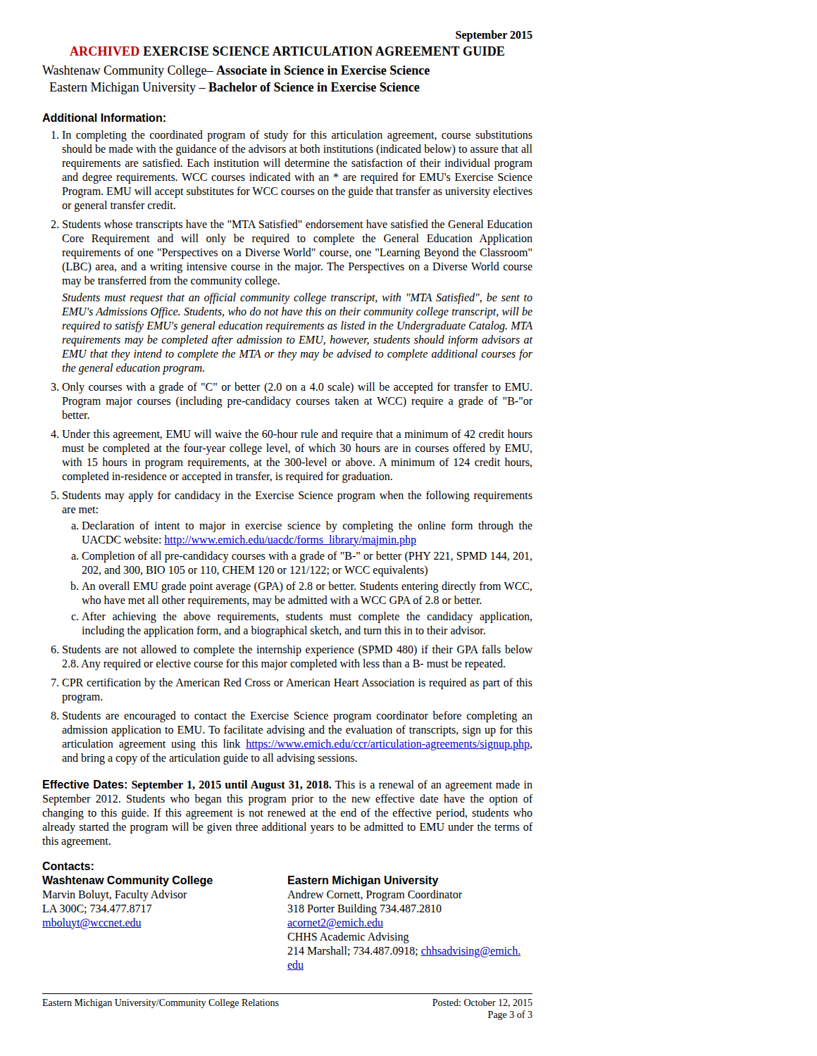September 2015
ARCHIVED EXERCISE SCIENCE ARTICULATION AGREEMENT GUIDE
Washtenaw Community College– Associate in Science in Exercise Science
Eastern Michigan University – Bachelor of Science in Exercise Science
Additional Information:
In completing the coordinated program of study for this articulation agreement, course substitutions should be made with the guidance of the advisors at both institutions (indicated below) to assure that all requirements are satisfied. Each institution will determine the satisfaction of their individual program and degree requirements. WCC courses indicated with an * are required for EMU's Exercise Science Program. EMU will accept substitutes for WCC courses on the guide that transfer as university electives or general transfer credit.
Students whose transcripts have the "MTA Satisfied" endorsement have satisfied the General Education Core Requirement and will only be required to complete the General Education Application requirements of one "Perspectives on a Diverse World" course, one "Learning Beyond the Classroom" (LBC) area, and a writing intensive course in the major. The Perspectives on a Diverse World course may be transferred from the community college.
Students must request that an official community college transcript, with "MTA Satisfied", be sent to EMU's Admissions Office. Students, who do not have this on their community college transcript, will be required to satisfy EMU's general education requirements as listed in the Undergraduate Catalog. MTA requirements may be completed after admission to EMU, however, students should inform advisors at EMU that they intend to complete the MTA or they may be advised to complete additional courses for the general education program.
Only courses with a grade of "C" or better (2.0 on a 4.0 scale) will be accepted for transfer to EMU. Program major courses (including pre-candidacy courses taken at WCC) require a grade of "B-"or better.
Under this agreement, EMU will waive the 60-hour rule and require that a minimum of 42 credit hours must be completed at the four-year college level, of which 30 hours are in courses offered by EMU, with 15 hours in program requirements, at the 300-level or above. A minimum of 124 credit hours, completed in-residence or accepted in transfer, is required for graduation.
Students may apply for candidacy in the Exercise Science program when the following requirements are met:
Declaration of intent to major in exercise science by completing the online form through the UACDC website: http://www.emich.edu/uacdc/forms_library/majmin.php
Completion of all pre-candidacy courses with a grade of "B-" or better (PHY 221, SPMD 144, 201, 202, and 300, BIO 105 or 110, CHEM 120 or 121/122; or WCC equivalents)
An overall EMU grade point average (GPA) of 2.8 or better. Students entering directly from WCC, who have met all other requirements, may be admitted with a WCC GPA of 2.8 or better.
After achieving the above requirements, students must complete the candidacy application, including the application form, and a biographical sketch, and turn this in to their advisor.
Students are not allowed to complete the internship experience (SPMD 480) if their GPA falls below 2.8. Any required or elective course for this major completed with less than a B- must be repeated.
CPR certification by the American Red Cross or American Heart Association is required as part of this program.
Students are encouraged to contact the Exercise Science program coordinator before completing an admission application to EMU. To facilitate advising and the evaluation of transcripts, sign up for this articulation agreement using this link https://www.emich.edu/ccr/articulation-agreements/signup.php, and bring a copy of the articulation guide to all advising sessions.
Effective Dates: September 1, 2015 until August 31, 2018. This is a renewal of an agreement made in September 2012. Students who began this program prior to the new effective date have the option of changing to this guide. If this agreement is not renewed at the end of the effective period, students who already started the program will be given three additional years to be admitted to EMU under the terms of this agreement.
Contacts:
| Washtenaw Community College Marvin Boluyt, Faculty Advisor LA 300C; 734.477.8717 mboluyt@wccnet.edu | Eastern Michigan University Andrew Cornett, Program Coordinator 318 Porter Building 734.487.2810 acornet2@emich.edu CHHS Academic Advising 214 Marshall; 734.487.0918; chhsadvising@emich.edu |
Eastern Michigan University/Community College Relations
Posted: October 12, 2015
Page 3 of 3